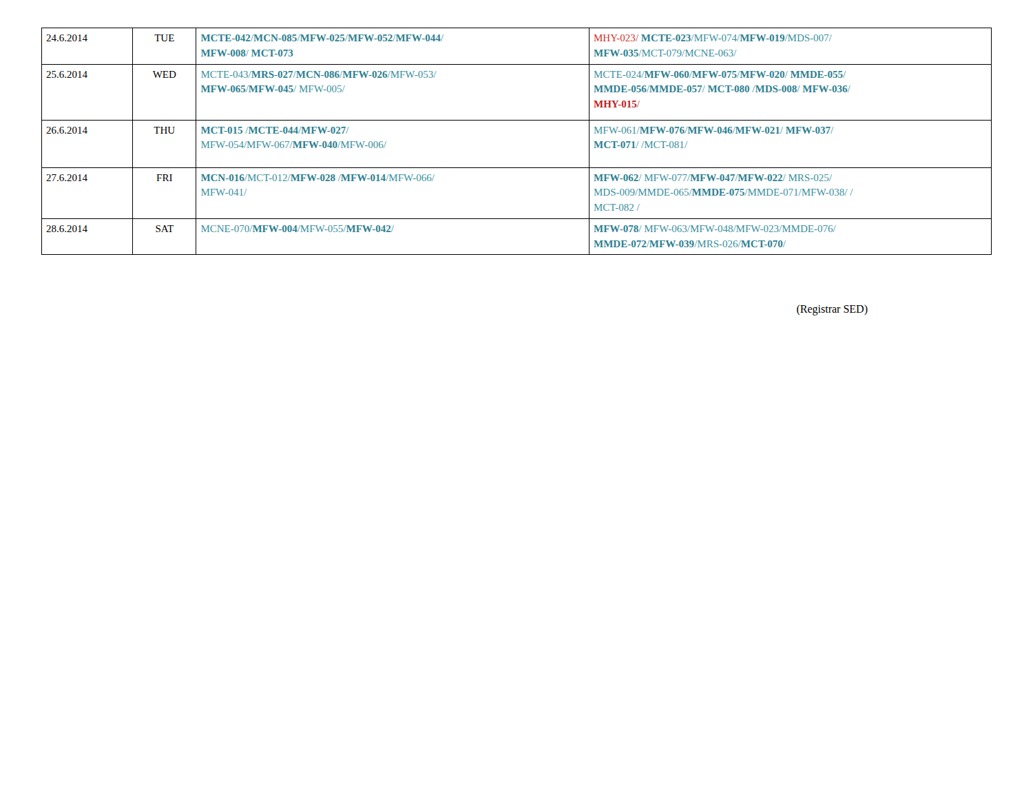| 24.6.2014 | TUE | MCTE-042 / MCN-085 / MFW-025 / MFW-052 / MFW-044 / MFW-008 / MCT-073 | MHY-023 / MCTE-023 / MFW-074 / MFW-019 / MDS-007 / MFW-035 / MCT-079 / MCNE-063 / |
| 25.6.2014 | WED | MCTE-043 / MRS-027 / MCN-086 / MFW-026 / MFW-053 / MFW-065 / MFW-045 / MFW-005 / | MCTE-024 / MFW-060 / MFW-075 / MFW-020 / MMDE-055 / MMDE-056 / MMDE-057 / MCT-080 / MDS-008 / MFW-036 / MHY-015 / |
| 26.6.2014 | THU | MCT-015 / MCTE-044 / MFW-027 / MFW-054 / MFW-067 / MFW-040 / MFW-006 / | MFW-061 / MFW-076 / MFW-046 / MFW-021 / MFW-037 / MCT-071 / / MCT-081 / |
| 27.6.2014 | FRI | MCN-016 / MCT-012 / MFW-028 / MFW-014 / MFW-066 / MFW-041 / | MFW-062 / MFW-077 / MFW-047 / MFW-022 / MRS-025 / MDS-009 / MMDE-065 / MMDE-075 / MMDE-071 / MFW-038 / / MCT-082 / |
| 28.6.2014 | SAT | MCNE-070 / MFW-004 / MFW-055 / MFW-042 / | MFW-078 / MFW-063 / MFW-048 / MFW-023 / MMDE-076 / MMDE-072 / MFW-039 / MRS-026 / MCT-070 / |
(Registrar SED)